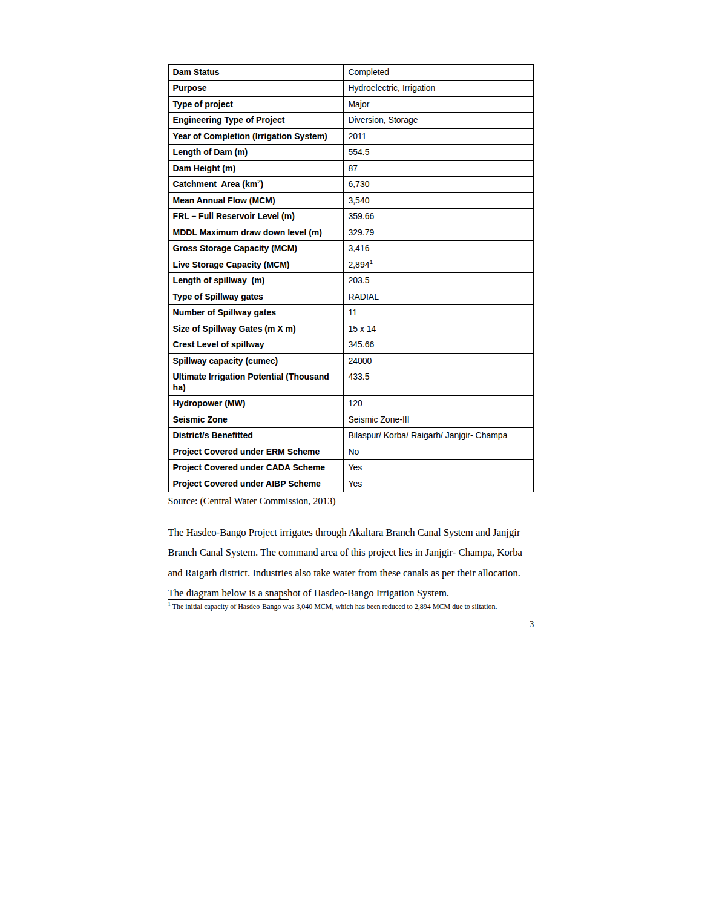| Dam Status | Completed |
| Purpose | Hydroelectric, Irrigation |
| Type of project | Major |
| Engineering Type of Project | Diversion, Storage |
| Year of Completion (Irrigation System) | 2011 |
| Length of Dam (m) | 554.5 |
| Dam Height (m) | 87 |
| Catchment Area (km 2 ) | 6,730 |
| Mean Annual Flow (MCM) | 3,540 |
| FRL – Full Reservoir Level (m) | 359.66 |
| MDDL Maximum draw down level (m) | 329.79 |
| Gross Storage Capacity (MCM) | 3,416 |
| Live Storage Capacity (MCM) | 2,894 1 |
| Length of spillway (m) | 203.5 |
| Type of Spillway gates | RADIAL |
| Number of Spillway gates | 11 |
| Size of Spillway Gates (m X m) | 15 x 14 |
| Crest Level of spillway | 345.66 |
| Spillway capacity (cumec) | 24000 |
| Ultimate Irrigation Potential (Thousand ha) | 433.5 |
| Hydropower (MW) | 120 |
| Seismic Zone | Seismic Zone-III |
| District/s Benefitted | Bilaspur/ Korba/ Raigarh/ Janjgir- Champa |
| Project Covered under ERM Scheme | No |
| Project Covered under CADA Scheme | Yes |
| Project Covered under AIBP Scheme | Yes |
Source: (Central Water Commission, 2013)
The Hasdeo-Bango Project irrigates through Akaltara Branch Canal System and Janjgir Branch Canal System. The command area of this project lies in Janjgir- Champa, Korba and Raigarh district. Industries also take water from these canals as per their allocation. The diagram below is a snapshot of Hasdeo-Bango Irrigation System.
1 The initial capacity of Hasdeo-Bango was 3,040 MCM, which has been reduced to 2,894 MCM due to siltation.
3